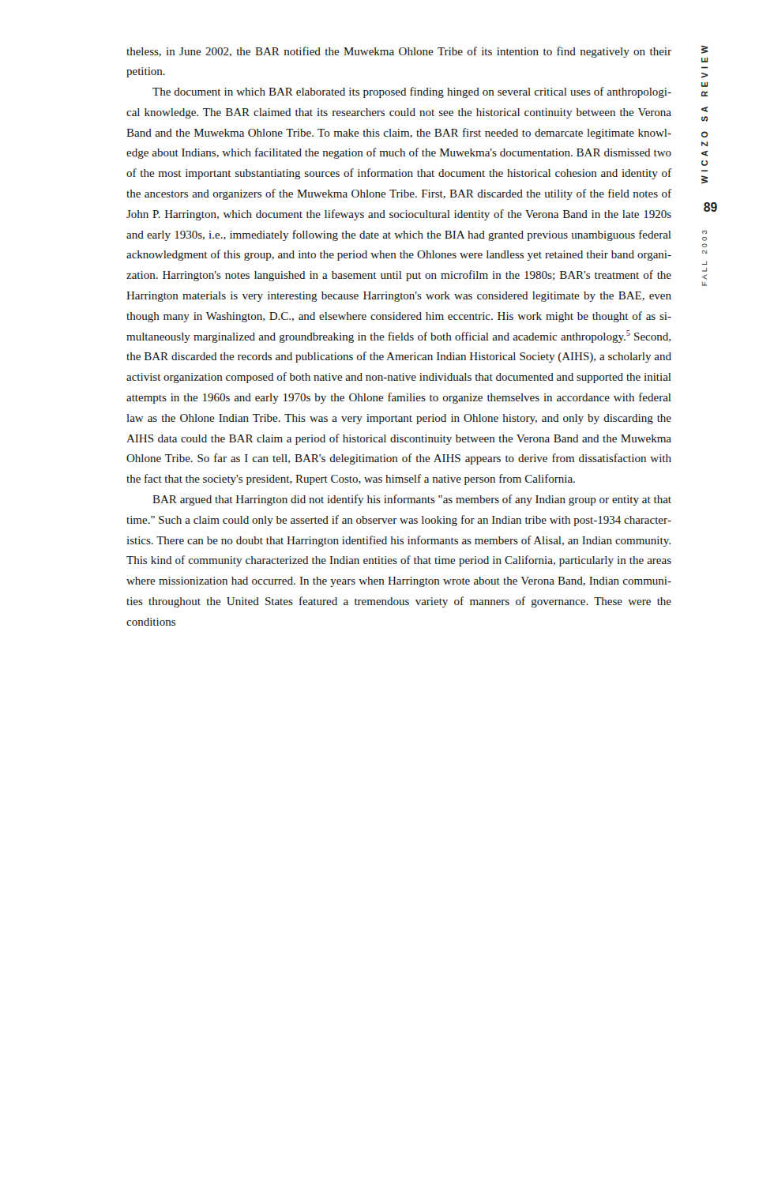theless, in June 2002, the BAR notified the Muwekma Ohlone Tribe of its intention to find negatively on their petition.
The document in which BAR elaborated its proposed finding hinged on several critical uses of anthropological knowledge. The BAR claimed that its researchers could not see the historical continuity between the Verona Band and the Muwekma Ohlone Tribe. To make this claim, the BAR first needed to demarcate legitimate knowledge about Indians, which facilitated the negation of much of the Muwekma's documentation. BAR dismissed two of the most important substantiating sources of information that document the historical cohesion and identity of the ancestors and organizers of the Muwekma Ohlone Tribe. First, BAR discarded the utility of the field notes of John P. Harrington, which document the lifeways and sociocultural identity of the Verona Band in the late 1920s and early 1930s, i.e., immediately following the date at which the BIA had granted previous unambiguous federal acknowledgment of this group, and into the period when the Ohlones were landless yet retained their band organization. Harrington's notes languished in a basement until put on microfilm in the 1980s; BAR's treatment of the Harrington materials is very interesting because Harrington's work was considered legitimate by the BAE, even though many in Washington, D.C., and elsewhere considered him eccentric. His work might be thought of as simultaneously marginalized and groundbreaking in the fields of both official and academic anthropology.5 Second, the BAR discarded the records and publications of the American Indian Historical Society (AIHS), a scholarly and activist organization composed of both native and non-native individuals that documented and supported the initial attempts in the 1960s and early 1970s by the Ohlone families to organize themselves in accordance with federal law as the Ohlone Indian Tribe. This was a very important period in Ohlone history, and only by discarding the AIHS data could the BAR claim a period of historical discontinuity between the Verona Band and the Muwekma Ohlone Tribe. So far as I can tell, BAR's delegitimation of the AIHS appears to derive from dissatisfaction with the fact that the society's president, Rupert Costo, was himself a native person from California.
BAR argued that Harrington did not identify his informants "as members of any Indian group or entity at that time." Such a claim could only be asserted if an observer was looking for an Indian tribe with post-1934 characteristics. There can be no doubt that Harrington identified his informants as members of Alisal, an Indian community. This kind of community characterized the Indian entities of that time period in California, particularly in the areas where missionization had occurred. In the years when Harrington wrote about the Verona Band, Indian communities throughout the United States featured a tremendous variety of manners of governance. These were the conditions
WICAZO SA REVIEW
89
FALL 2003